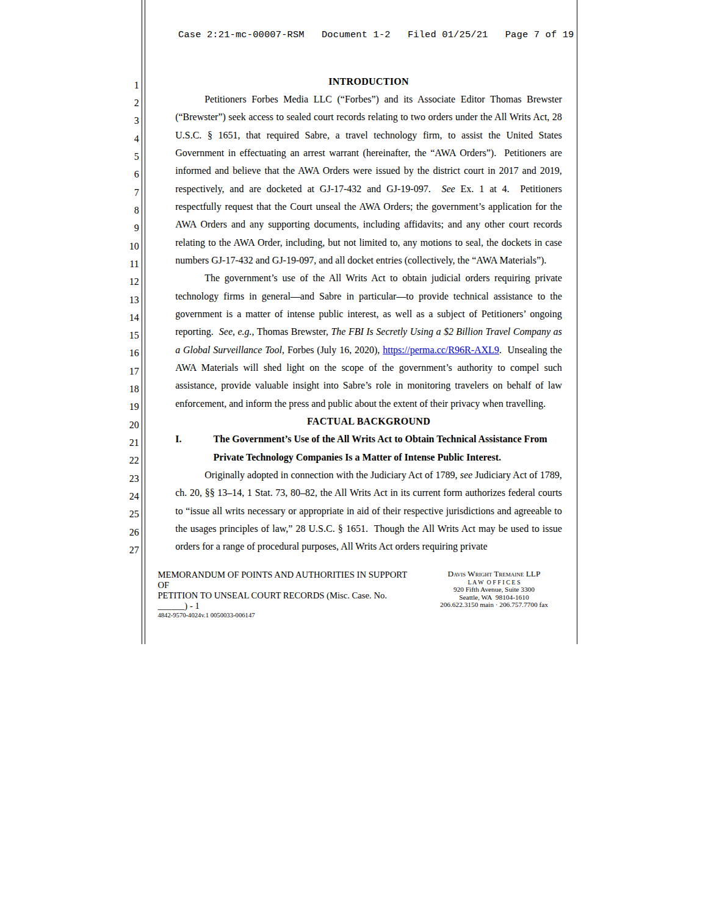Case 2:21-mc-00007-RSM Document 1-2 Filed 01/25/21 Page 7 of 19
1
2
3
4
5
6
7
8
9
10
11
12
13
14
15
16
17
18
19
20
21
22
23
24
25
26
27
INTRODUCTION
Petitioners Forbes Media LLC (“Forbes”) and its Associate Editor Thomas Brewster (“Brewster”) seek access to sealed court records relating to two orders under the All Writs Act, 28 U.S.C. § 1651, that required Sabre, a travel technology firm, to assist the United States Government in effectuating an arrest warrant (hereinafter, the “AWA Orders”). Petitioners are informed and believe that the AWA Orders were issued by the district court in 2017 and 2019, respectively, and are docketed at GJ-17-432 and GJ-19-097. See Ex. 1 at 4. Petitioners respectfully request that the Court unseal the AWA Orders; the government’s application for the AWA Orders and any supporting documents, including affidavits; and any other court records relating to the AWA Order, including, but not limited to, any motions to seal, the dockets in case numbers GJ-17-432 and GJ-19-097, and all docket entries (collectively, the “AWA Materials”).
The government’s use of the All Writs Act to obtain judicial orders requiring private technology firms in general—and Sabre in particular—to provide technical assistance to the government is a matter of intense public interest, as well as a subject of Petitioners’ ongoing reporting. See, e.g., Thomas Brewster, The FBI Is Secretly Using a $2 Billion Travel Company as a Global Surveillance Tool, Forbes (July 16, 2020), https://perma.cc/R96R-AXL9. Unsealing the AWA Materials will shed light on the scope of the government’s authority to compel such assistance, provide valuable insight into Sabre’s role in monitoring travelers on behalf of law enforcement, and inform the press and public about the extent of their privacy when travelling.
FACTUAL BACKGROUND
I.
The Government’s Use of the All Writs Act to Obtain Technical Assistance From Private Technology Companies Is a Matter of Intense Public Interest.
Originally adopted in connection with the Judiciary Act of 1789, see Judiciary Act of 1789, ch. 20, §§ 13–14, 1 Stat. 73, 80–82, the All Writs Act in its current form authorizes federal courts to “issue all writs necessary or appropriate in aid of their respective jurisdictions and agreeable to the usages principles of law,” 28 U.S.C. § 1651. Though the All Writs Act may be used to issue orders for a range of procedural purposes, All Writs Act orders requiring private
MEMORANDUM OF POINTS AND AUTHORITIES IN SUPPORT OF
PETITION TO UNSEAL COURT RECORDS (Misc. Case. No. ______) - 1
4842-9570-4024v.1 0050033-006147
Davis Wright Tremaine LLP
L A W O F F I C E S
920 Fifth Avenue, Suite 3300
Seattle, WA 98104-1610
206.622.3150 main · 206.757.7700 fax